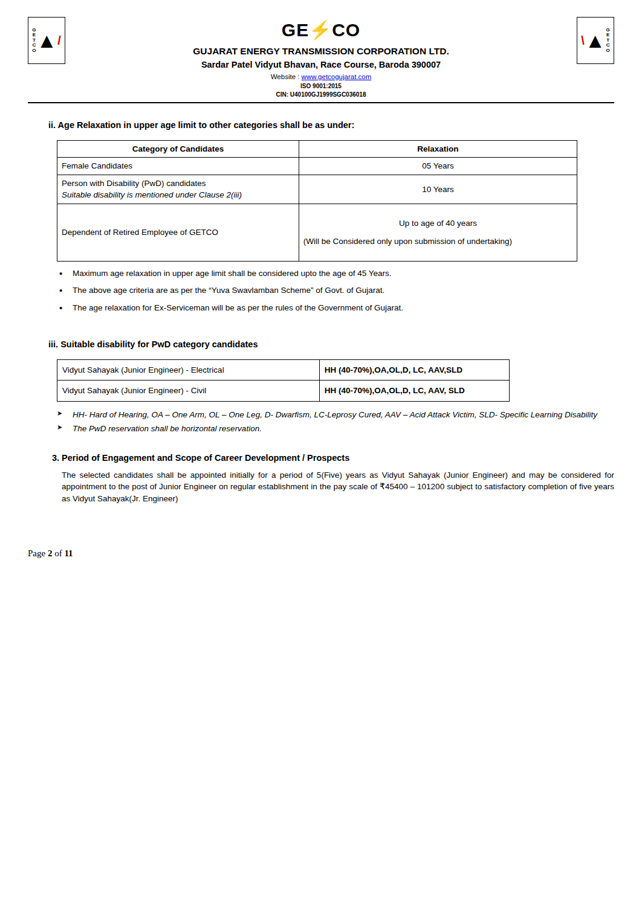G
E
T
C
O ▲ /
\ ▲ G
E
T
C
O
GE⚡CO
GUJARAT ENERGY TRANSMISSION CORPORATION LTD.
Sardar Patel Vidyut Bhavan, Race Course, Baroda 390007
Website : www.getcogujarat.com
ISO 9001:2015
CIN: U40100GJ1999SGC036018
ii. Age Relaxation in upper age limit to other categories shall be as under:
| Category of Candidates | Relaxation |
| --- | --- |
| Female Candidates | 05 Years |
| Person with Disability (PwD) candidates Suitable disability is mentioned under Clause 2(iii) | 10 Years |
| Dependent of Retired Employee of GETCO | Up to age of 40 years (Will be Considered only upon submission of undertaking) |
Maximum age relaxation in upper age limit shall be considered upto the age of 45 Years.
The above age criteria are as per the “Yuva Swavlamban Scheme” of Govt. of Gujarat.
The age relaxation for Ex-Serviceman will be as per the rules of the Government of Gujarat.
iii. Suitable disability for PwD category candidates
| Vidyut Sahayak (Junior Engineer) - Electrical | HH (40-70%),OA,OL,D, LC, AAV,SLD |
| Vidyut Sahayak (Junior Engineer) - Civil | HH (40-70%),OA,OL,D, LC, AAV, SLD |
HH- Hard of Hearing, OA – One Arm, OL – One Leg, D- Dwarfism, LC-Leprosy Cured, AAV – Acid Attack Victim, SLD- Specific Learning Disability
The PwD reservation shall be horizontal reservation.
Period of Engagement and Scope of Career Development / Prospects
The selected candidates shall be appointed initially for a period of 5(Five) years as Vidyut Sahayak (Junior Engineer) and may be considered for appointment to the post of Junior Engineer on regular establishment in the pay scale of ₹45400 – 101200 subject to satisfactory completion of five years as Vidyut Sahayak(Jr. Engineer)
Page 2 of 11